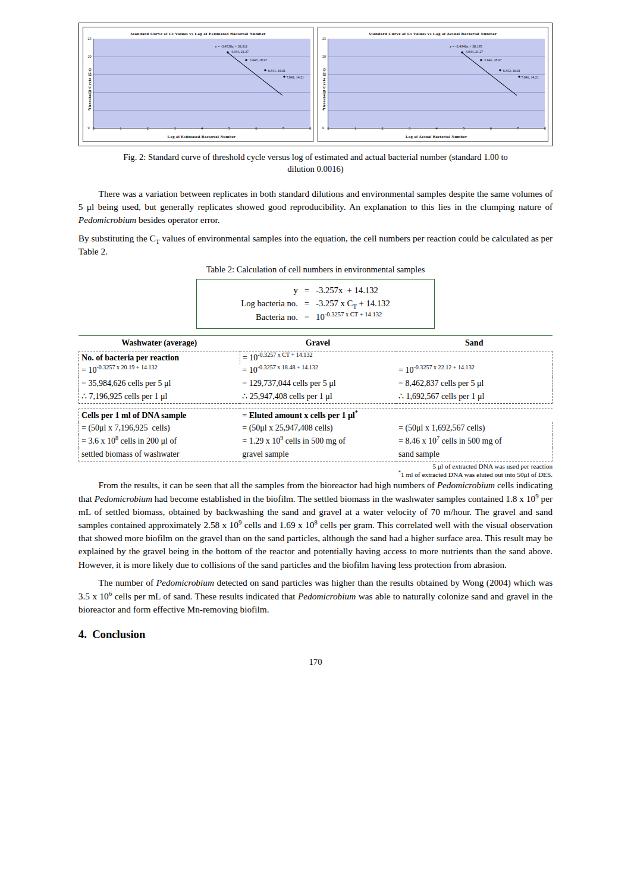Standard Curve of Ct Values vs Log of Estimated Bacterial Number
Threshold Cycle (Ct)
25 20 15 10 5 0
y = -3.4538x + 38.311 4.944, 21.27 5.643, 18.97 6.341, 16.01 7.041, 14.21
0 1 2 3 4 5 6 7 8
Log of Estimated Bacterial Number
Standard Curve of Ct Values vs Log of Actual Bacterial Number
Threshold Cycle (Ct)
25 20 15 10 5 0
y = -3.4346x + 38.195 4.934, 21.27 5.641, 18.97 6.352, 16.01 7.041, 14.21
0 1 2 3 4 5 6 7 8
Log of Actual Bacterial Number
Fig. 2: Standard curve of threshold cycle versus log of estimated and actual bacterial number (standard 1.00 to dilution 0.0016)
There was a variation between replicates in both standard dilutions and environmental samples despite the same volumes of 5 μl being used, but generally replicates showed good reproducibility. An explanation to this lies in the clumping nature of Pedomicrobium besides operator error.
By substituting the CT values of environmental samples into the equation, the cell numbers per reaction could be calculated as per Table 2.
Table 2: Calculation of cell numbers in environmental samples
| y | = | -3.257x + 14.132 |
| Log bacteria no. | = | -3.257 x C T + 14.132 |
| Bacteria no. | = | 10 -0.3257 x CT + 14.132 |
| Washwater (average) | Gravel | Sand |
| --- | --- | --- |
| No. of bacteria per reaction | = 10 -0.3257 x CT + 14.132 |
| = 10 -0.3257 x 20.19 + 14.132 | = 10 -0.3257 x 18.48 + 14.132 | = 10 -0.3257 x 22.12 + 14.132 |
| = 35,984,626 cells per 5 μl | = 129,737,044 cells per 5 μl | = 8,462,837 cells per 5 μl |
| ∴ 7,196,925 cells per 1 μl | ∴ 25,947,408 cells per 1 μl | ∴ 1,692,567 cells per 1 μl |
| Cells per 1 ml of DNA sample | = Eluted amount x cells per 1 μl * |
| = (50μl x 7,196,925 cells) | = (50μl x 25,947,408 cells) | = (50μl x 1,692,567 cells) |
| = 3.6 x 10 8 cells in 200 μl of | = 1.29 x 10 9 cells in 500 mg of | = 8.46 x 10 7 cells in 500 mg of |
| settled biomass of washwater | gravel sample | sand sample |
5 μl of extracted DNA was used per reaction
*1 ml of extracted DNA was eluted out into 50μl of DES.
From the results, it can be seen that all the samples from the bioreactor had high numbers of Pedomicrobium cells indicating that Pedomicrobium had become established in the biofilm. The settled biomass in the washwater samples contained 1.8 x 109 per mL of settled biomass, obtained by backwashing the sand and gravel at a water velocity of 70 m/hour. The gravel and sand samples contained approximately 2.58 x 109 cells and 1.69 x 108 cells per gram. This correlated well with the visual observation that showed more biofilm on the gravel than on the sand particles, although the sand had a higher surface area. This result may be explained by the gravel being in the bottom of the reactor and potentially having access to more nutrients than the sand above. However, it is more likely due to collisions of the sand particles and the biofilm having less protection from abrasion.
The number of Pedomicrobium detected on sand particles was higher than the results obtained by Wong (2004) which was 3.5 x 106 cells per mL of sand. These results indicated that Pedomicrobium was able to naturally colonize sand and gravel in the bioreactor and form effective Mn-removing biofilm.
4. Conclusion
170